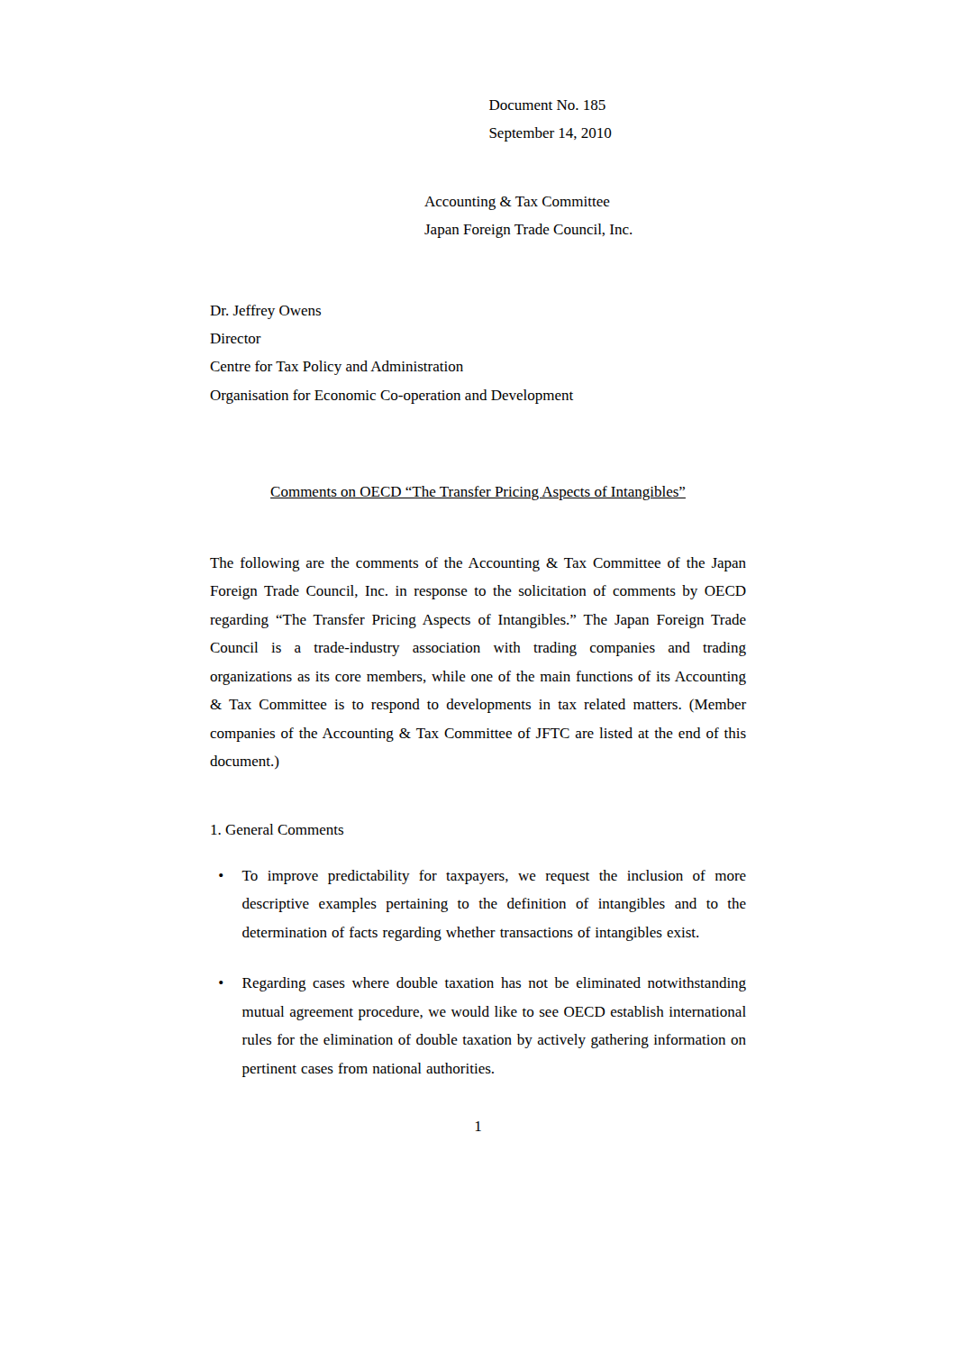Document No. 185
September 14, 2010
Accounting & Tax Committee
Japan Foreign Trade Council, Inc.
Dr. Jeffrey Owens
Director
Centre for Tax Policy and Administration
Organisation for Economic Co-operation and Development
Comments on OECD “The Transfer Pricing Aspects of Intangibles”
The following are the comments of the Accounting & Tax Committee of the Japan Foreign Trade Council, Inc. in response to the solicitation of comments by OECD regarding “The Transfer Pricing Aspects of Intangibles.” The Japan Foreign Trade Council is a trade-industry association with trading companies and trading organizations as its core members, while one of the main functions of its Accounting & Tax Committee is to respond to developments in tax related matters. (Member companies of the Accounting & Tax Committee of JFTC are listed at the end of this document.)
1. General Comments
To improve predictability for taxpayers, we request the inclusion of more descriptive examples pertaining to the definition of intangibles and to the determination of facts regarding whether transactions of intangibles exist.
Regarding cases where double taxation has not be eliminated notwithstanding mutual agreement procedure, we would like to see OECD establish international rules for the elimination of double taxation by actively gathering information on pertinent cases from national authorities.
1